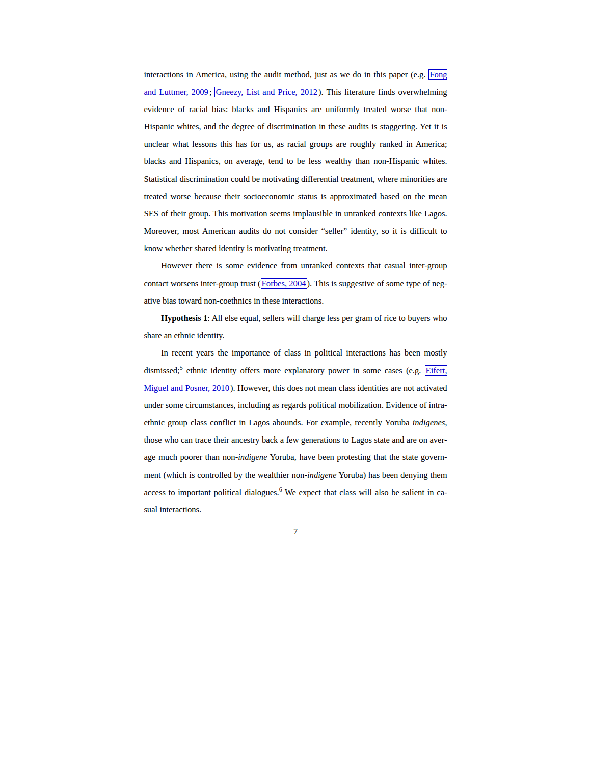interactions in America, using the audit method, just as we do in this paper (e.g. Fong and Luttmer, 2009; Gneezy, List and Price, 2012). This literature finds overwhelming evidence of racial bias: blacks and Hispanics are uniformly treated worse that non-Hispanic whites, and the degree of discrimination in these audits is staggering. Yet it is unclear what lessons this has for us, as racial groups are roughly ranked in America; blacks and Hispanics, on average, tend to be less wealthy than non-Hispanic whites. Statistical discrimination could be motivating differential treatment, where minorities are treated worse because their socioeconomic status is approximated based on the mean SES of their group. This motivation seems implausible in unranked contexts like Lagos. Moreover, most American audits do not consider “seller” identity, so it is difficult to know whether shared identity is motivating treatment.
However there is some evidence from unranked contexts that casual inter-group contact worsens inter-group trust (Forbes, 2004). This is suggestive of some type of negative bias toward non-coethnics in these interactions.
Hypothesis 1: All else equal, sellers will charge less per gram of rice to buyers who share an ethnic identity.
In recent years the importance of class in political interactions has been mostly dismissed;5 ethnic identity offers more explanatory power in some cases (e.g. Eifert, Miguel and Posner, 2010). However, this does not mean class identities are not activated under some circumstances, including as regards political mobilization. Evidence of intra-ethnic group class conflict in Lagos abounds. For example, recently Yoruba indigenes, those who can trace their ancestry back a few generations to Lagos state and are on average much poorer than non-indigene Yoruba, have been protesting that the state government (which is controlled by the wealthier non-indigene Yoruba) has been denying them access to important political dialogues.6 We expect that class will also be salient in casual interactions.
7